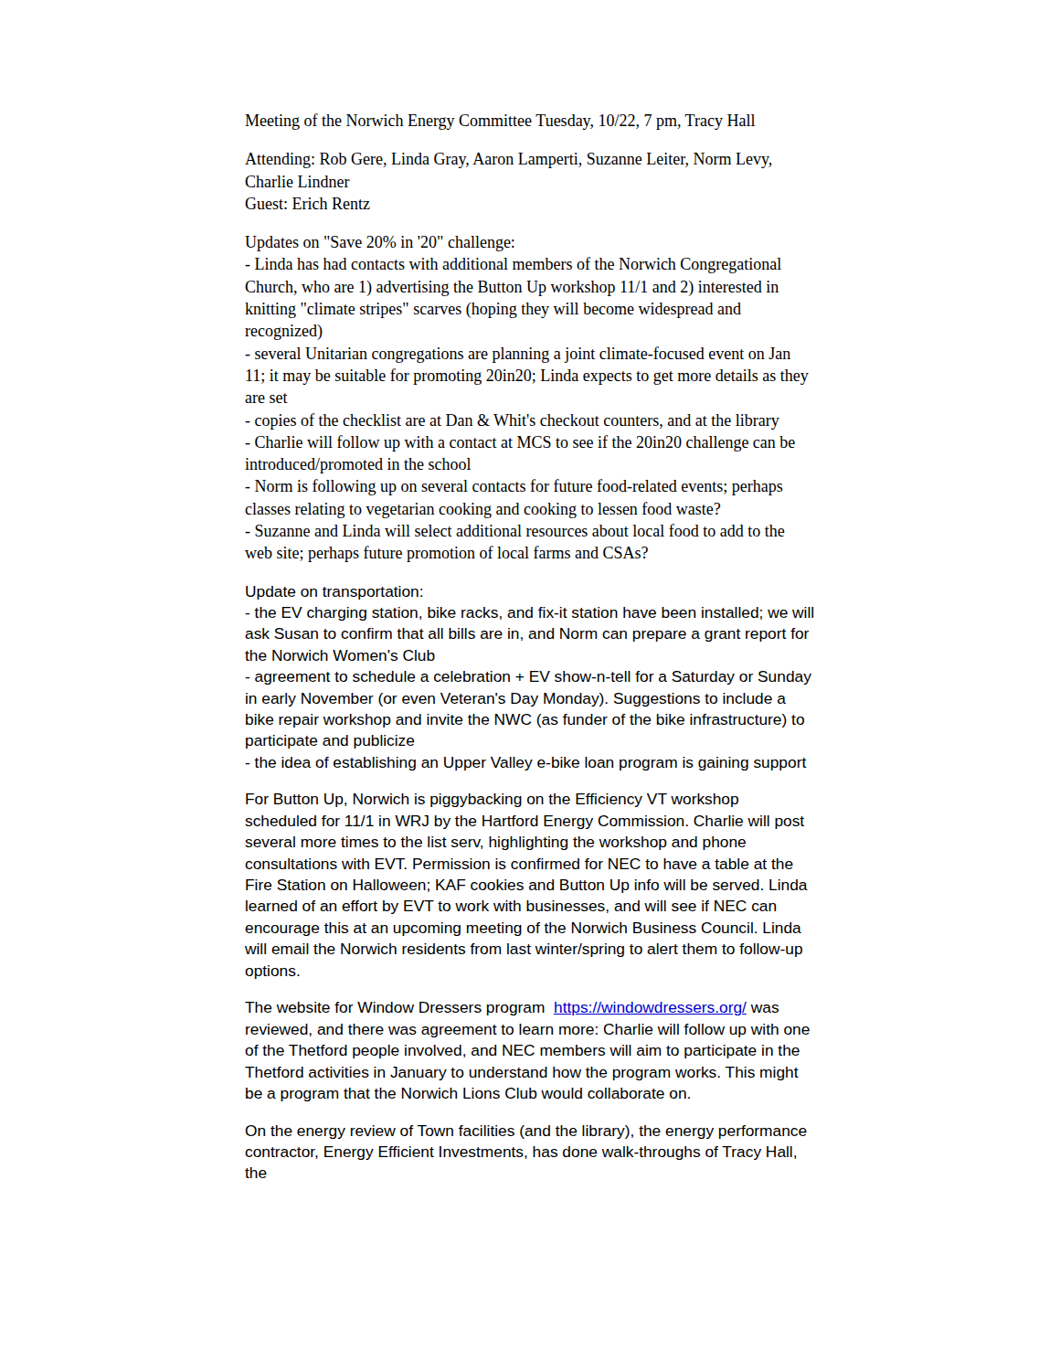Meeting of the Norwich Energy Committee Tuesday, 10/22, 7 pm, Tracy Hall
Attending: Rob Gere, Linda Gray, Aaron Lamperti, Suzanne Leiter, Norm Levy, Charlie Lindner
Guest: Erich Rentz
Updates on "Save 20% in '20" challenge:
- Linda has had contacts with additional members of the Norwich Congregational Church, who are 1) advertising the Button Up workshop 11/1 and 2) interested in knitting "climate stripes" scarves (hoping they will become widespread and recognized)
- several Unitarian congregations are planning a joint climate-focused event on Jan 11; it may be suitable for promoting 20in20; Linda expects to get more details as they are set
- copies of the checklist are at Dan & Whit's checkout counters, and at the library
- Charlie will follow up with a contact at MCS to see if the 20in20 challenge can be introduced/promoted in the school
- Norm is following up on several contacts for future food-related events; perhaps classes relating to vegetarian cooking and cooking to lessen food waste?
- Suzanne and Linda will select additional resources about local food to add to the web site; perhaps future promotion of local farms and CSAs?
Update on transportation:
- the EV charging station, bike racks, and fix-it station have been installed; we will ask Susan to confirm that all bills are in, and Norm can prepare a grant report for the Norwich Women's Club
- agreement to schedule a celebration + EV show-n-tell for a Saturday or Sunday in early November (or even Veteran's Day Monday). Suggestions to include a bike repair workshop and invite the NWC (as funder of the bike infrastructure) to participate and publicize
- the idea of establishing an Upper Valley e-bike loan program is gaining support
For Button Up, Norwich is piggybacking on the Efficiency VT workshop scheduled for 11/1 in WRJ by the Hartford Energy Commission. Charlie will post several more times to the list serv, highlighting the workshop and phone consultations with EVT. Permission is confirmed for NEC to have a table at the Fire Station on Halloween; KAF cookies and Button Up info will be served. Linda learned of an effort by EVT to work with businesses, and will see if NEC can encourage this at an upcoming meeting of the Norwich Business Council. Linda will email the Norwich residents from last winter/spring to alert them to follow-up options.
The website for Window Dressers program https://windowdressers.org/ was reviewed, and there was agreement to learn more: Charlie will follow up with one of the Thetford people involved, and NEC members will aim to participate in the Thetford activities in January to understand how the program works. This might be a program that the Norwich Lions Club would collaborate on.
On the energy review of Town facilities (and the library), the energy performance contractor, Energy Efficient Investments, has done walk-throughs of Tracy Hall, the